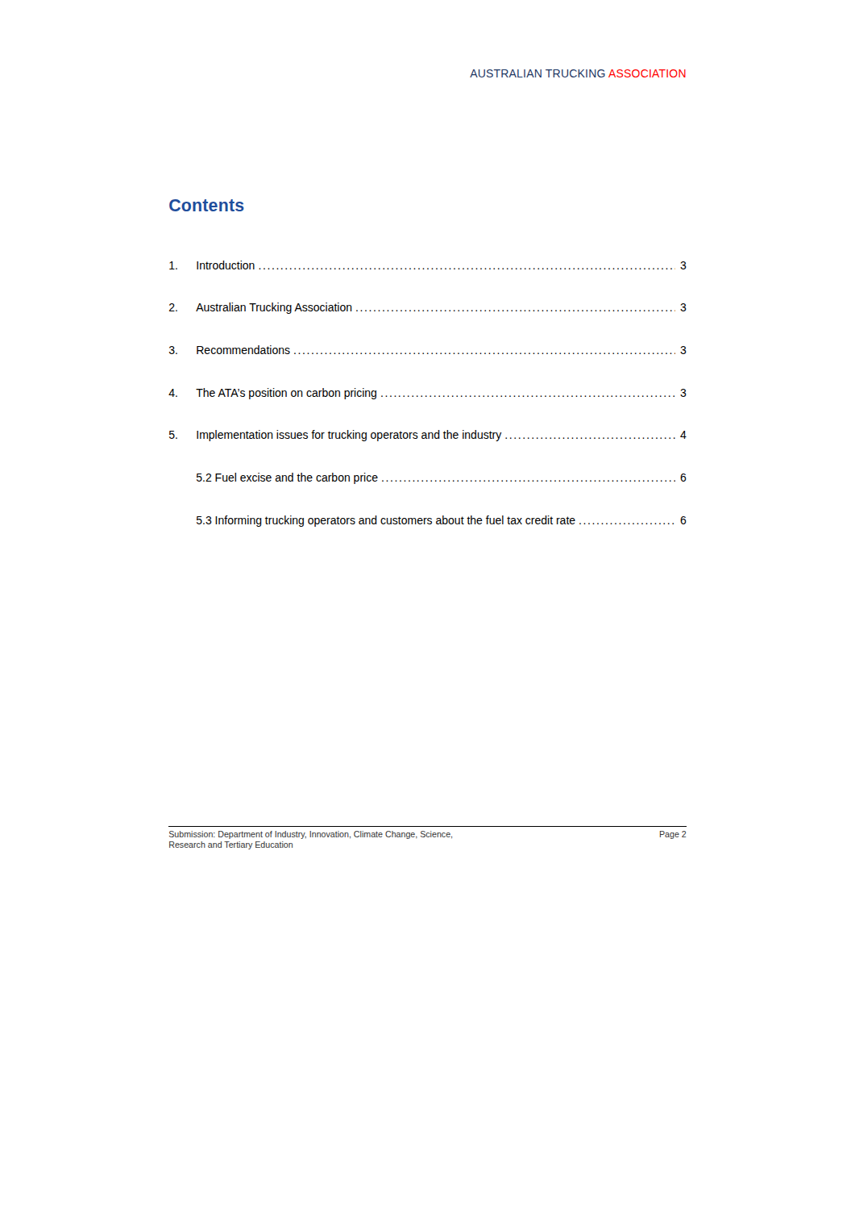AUSTRALIAN TRUCKING ASSOCIATION
Contents
1. Introduction .................................................................................................................................. 3
2. Australian Trucking Association ............................................................................................................. 3
3. Recommendations ....................................................................................................................... 3
4. The ATA’s position on carbon pricing ....................................................................................................... 3
5. Implementation issues for trucking operators and the industry .............................................................. 4
5.2 Fuel excise and the carbon price .............................................................................................................. 6
5.3 Informing trucking operators and customers about the fuel tax credit rate ................................................ 6
Submission: Department of Industry, Innovation, Climate Change, Science,
Research and Tertiary Education
Page 2